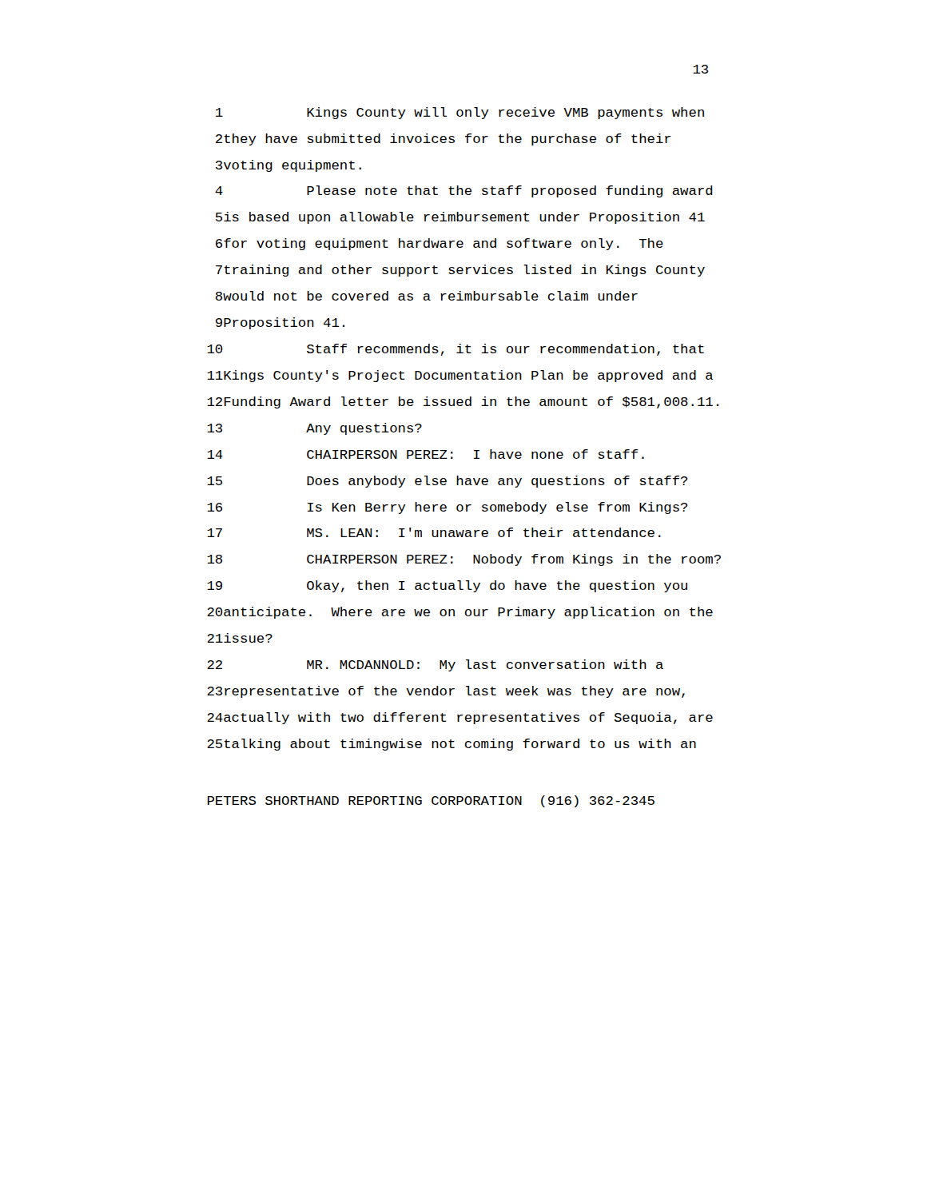13
| 1 | Kings County will only receive VMB payments when |
| 2 | they have submitted invoices for the purchase of their |
| 3 | voting equipment. |
| 4 | Please note that the staff proposed funding award |
| 5 | is based upon allowable reimbursement under Proposition 41 |
| 6 | for voting equipment hardware and software only. The |
| 7 | training and other support services listed in Kings County |
| 8 | would not be covered as a reimbursable claim under |
| 9 | Proposition 41. |
| 10 | Staff recommends, it is our recommendation, that |
| 11 | Kings County's Project Documentation Plan be approved and a |
| 12 | Funding Award letter be issued in the amount of $581,008.11. |
| 13 | Any questions? |
| 14 | CHAIRPERSON PEREZ: I have none of staff. |
| 15 | Does anybody else have any questions of staff? |
| 16 | Is Ken Berry here or somebody else from Kings? |
| 17 | MS. LEAN: I'm unaware of their attendance. |
| 18 | CHAIRPERSON PEREZ: Nobody from Kings in the room? |
| 19 | Okay, then I actually do have the question you |
| 20 | anticipate. Where are we on our Primary application on the |
| 21 | issue? |
| 22 | MR. MCDANNOLD: My last conversation with a |
| 23 | representative of the vendor last week was they are now, |
| 24 | actually with two different representatives of Sequoia, are |
| 25 | talking about timingwise not coming forward to us with an |
PETERS SHORTHAND REPORTING CORPORATION (916) 362-2345